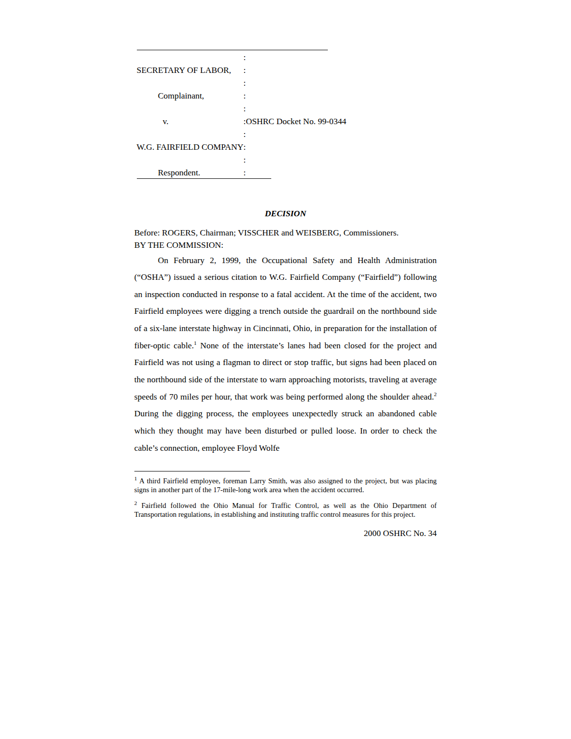| | : | |
| SECRETARY OF LABOR, | : | |
| | : | |
| Complainant, | : | |
| | : | |
| v. | : | OSHRC Docket No. 99-0344 |
| | : | |
| W.G. FAIRFIELD COMPANY | : | |
| | : | |
| Respondent. | : | |
DECISION
Before: ROGERS, Chairman; VISSCHER and WEISBERG, Commissioners.
BY THE COMMISSION:
On February 2, 1999, the Occupational Safety and Health Administration (“OSHA”) issued a serious citation to W.G. Fairfield Company (“Fairfield”) following an inspection conducted in response to a fatal accident. At the time of the accident, two Fairfield employees were digging a trench outside the guardrail on the northbound side of a six-lane interstate highway in Cincinnati, Ohio, in preparation for the installation of fiber-optic cable.1 None of the interstate’s lanes had been closed for the project and Fairfield was not using a flagman to direct or stop traffic, but signs had been placed on the northbound side of the interstate to warn approaching motorists, traveling at average speeds of 70 miles per hour, that work was being performed along the shoulder ahead.2 During the digging process, the employees unexpectedly struck an abandoned cable which they thought may have been disturbed or pulled loose. In order to check the cable’s connection, employee Floyd Wolfe
1 A third Fairfield employee, foreman Larry Smith, was also assigned to the project, but was placing signs in another part of the 17-mile-long work area when the accident occurred.
2 Fairfield followed the Ohio Manual for Traffic Control, as well as the Ohio Department of Transportation regulations, in establishing and instituting traffic control measures for this project.
2000 OSHRC No. 34